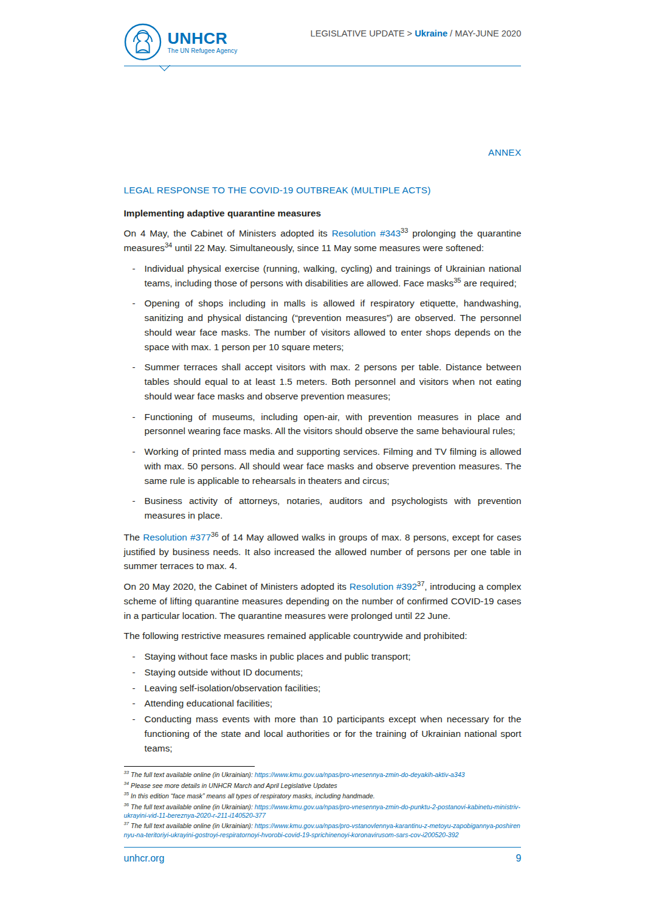UNHCR
The UN Refugee Agency
LEGISLATIVE UPDATE > Ukraine / MAY-JUNE 2020
ANNEX
Legal response to the COVID-19 outbreak (multiple acts)
Implementing adaptive quarantine measures
On 4 May, the Cabinet of Ministers adopted its Resolution #34333 prolonging the quarantine measures34 until 22 May. Simultaneously, since 11 May some measures were softened:
Individual physical exercise (running, walking, cycling) and trainings of Ukrainian national teams, including those of persons with disabilities are allowed. Face masks35 are required;
Opening of shops including in malls is allowed if respiratory etiquette, handwashing, sanitizing and physical distancing (“prevention measures”) are observed. The personnel should wear face masks. The number of visitors allowed to enter shops depends on the space with max. 1 person per 10 square meters;
Summer terraces shall accept visitors with max. 2 persons per table. Distance between tables should equal to at least 1.5 meters. Both personnel and visitors when not eating should wear face masks and observe prevention measures;
Functioning of museums, including open-air, with prevention measures in place and personnel wearing face masks. All the visitors should observe the same behavioural rules;
Working of printed mass media and supporting services. Filming and TV filming is allowed with max. 50 persons. All should wear face masks and observe prevention measures. The same rule is applicable to rehearsals in theaters and circus;
Business activity of attorneys, notaries, auditors and psychologists with prevention measures in place.
The Resolution #37736 of 14 May allowed walks in groups of max. 8 persons, except for cases justified by business needs. It also increased the allowed number of persons per one table in summer terraces to max. 4.
On 20 May 2020, the Cabinet of Ministers adopted its Resolution #39237, introducing a complex scheme of lifting quarantine measures depending on the number of confirmed COVID-19 cases in a particular location. The quarantine measures were prolonged until 22 June.
The following restrictive measures remained applicable countrywide and prohibited:
Staying without face masks in public places and public transport;
Staying outside without ID documents;
Leaving self-isolation/observation facilities;
Attending educational facilities;
Conducting mass events with more than 10 participants except when necessary for the functioning of the state and local authorities or for the training of Ukrainian national sport teams;
33 The full text available online (in Ukrainian): https://www.kmu.gov.ua/npas/pro-vnesennya-zmin-do-deyakih-aktiv-a343
34 Please see more details in UNHCR March and April Legislative Updates
35 In this edition “face mask” means all types of respiratory masks, including handmade.
36 The full text available online (in Ukrainian): https://www.kmu.gov.ua/npas/pro-vnesennya-zmin-do-punktu-2-postanovi-kabinetu-ministriv-ukrayini-vid-11-bereznya-2020-r-211-i140520-377
37 The full text available online (in Ukrainian): https://www.kmu.gov.ua/npas/pro-vstanovlennya-karantinu-z-metoyu-zapobigannya-poshirennyu-na-teritoriyi-ukrayini-gostroyi-respiratornoyi-hvorobi-covid-19-sprichinenoyi-koronavirusom-sars-cov-i200520-392
unhcr.org 9